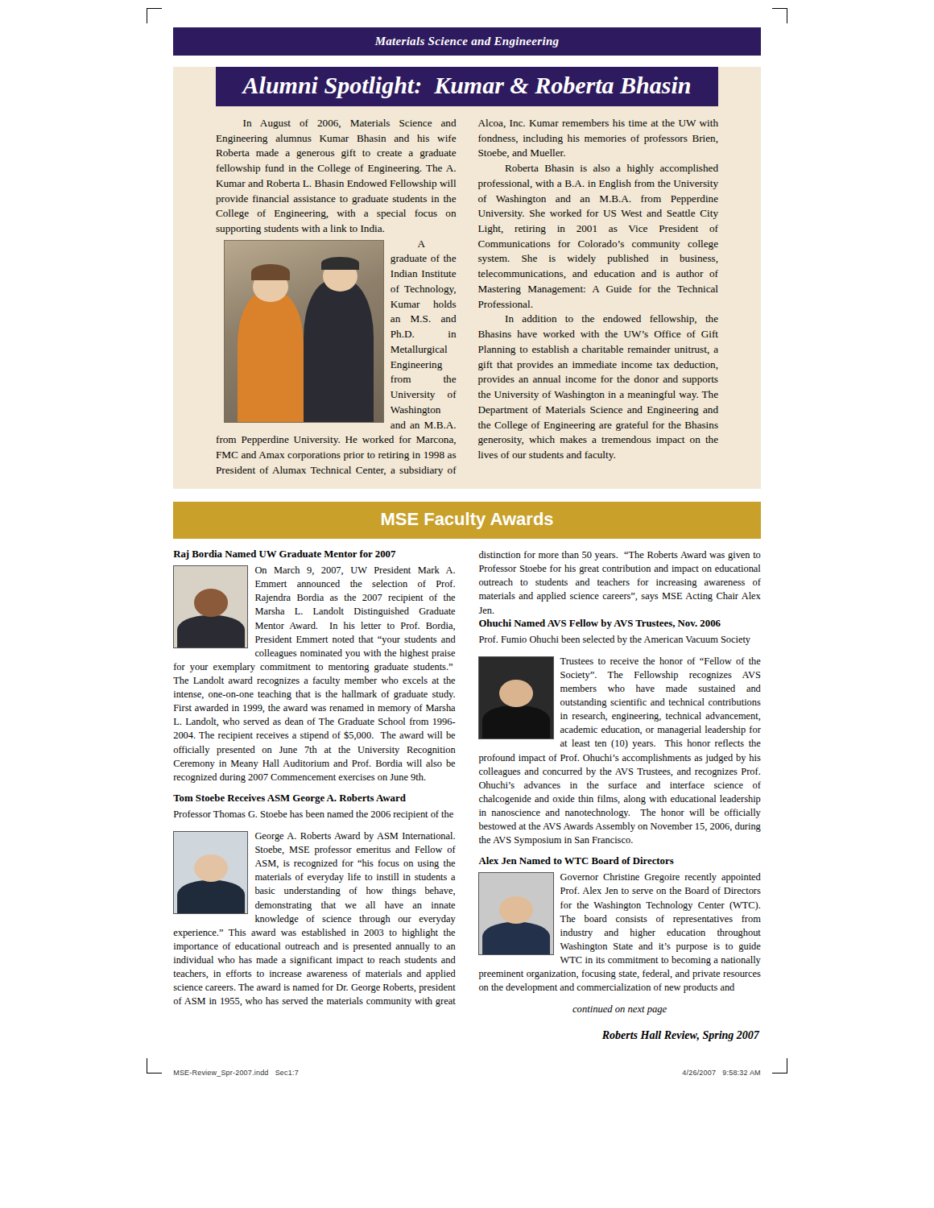Materials Science and Engineering
Alumni Spotlight: Kumar & Roberta Bhasin
In August of 2006, Materials Science and Engineering alumnus Kumar Bhasin and his wife Roberta made a generous gift to create a graduate fellowship fund in the College of Engineering. The A. Kumar and Roberta L. Bhasin Endowed Fellowship will provide financial assistance to graduate students in the College of Engineering, with a special focus on supporting students with a link to India.
A graduate of the Indian Institute of Technology, Kumar holds an M.S. and Ph.D. in Metallurgical Engineering from the University of Washington and an M.B.A. from Pepperdine University. He worked for Marcona, FMC and Amax corporations prior to retiring in 1998 as President of Alumax Technical Center, a subsidiary of Alcoa, Inc. Kumar remembers his time at the UW with fondness, including his memories of professors Brien, Stoebe, and Mueller.
Roberta Bhasin is also a highly accomplished professional, with a B.A. in English from the University of Washington and an M.B.A. from Pepperdine University. She worked for US West and Seattle City Light, retiring in 2001 as Vice President of Communications for Colorado’s community college system. She is widely published in business, telecommunications, and education and is author of Mastering Management: A Guide for the Technical Professional.
In addition to the endowed fellowship, the Bhasins have worked with the UW’s Office of Gift Planning to establish a charitable remainder unitrust, a gift that provides an immediate income tax deduction, provides an annual income for the donor and supports the University of Washington in a meaningful way. The Department of Materials Science and Engineering and the College of Engineering are grateful for the Bhasins generosity, which makes a tremendous impact on the lives of our students and faculty.
MSE Faculty Awards
Raj Bordia Named UW Graduate Mentor for 2007
On March 9, 2007, UW President Mark A. Emmert announced the selection of Prof. Rajendra Bordia as the 2007 recipient of the Marsha L. Landolt Distinguished Graduate Mentor Award. In his letter to Prof. Bordia, President Emmert noted that “your students and colleagues nominated you with the highest praise for your exemplary commitment to mentoring graduate students.” The Landolt award recognizes a faculty member who excels at the intense, one-on-one teaching that is the hallmark of graduate study. First awarded in 1999, the award was renamed in memory of Marsha L. Landolt, who served as dean of The Graduate School from 1996-2004. The recipient receives a stipend of $5,000. The award will be officially presented on June 7th at the University Recognition Ceremony in Meany Hall Auditorium and Prof. Bordia will also be recognized during 2007 Commencement exercises on June 9th.
Tom Stoebe Receives ASM George A. Roberts Award
Professor Thomas G. Stoebe has been named the 2006 recipient of the
George A. Roberts Award by ASM International. Stoebe, MSE professor emeritus and Fellow of ASM, is recognized for “his focus on using the materials of everyday life to instill in students a basic understanding of how things behave, demonstrating that we all have an innate knowledge of science through our everyday experience.” This award was established in 2003 to highlight the importance of educational outreach and is presented annually to an individual who has made a significant impact to reach students and teachers, in efforts to increase awareness of materials and applied science careers. The award is named for Dr. George Roberts, president of ASM in 1955, who has served the materials community with great distinction for more than 50 years. “The Roberts Award was given to Professor Stoebe for his great contribution and impact on educational outreach to students and teachers for increasing awareness of materials and applied science careers”, says MSE Acting Chair Alex Jen.
Ohuchi Named AVS Fellow by AVS Trustees, Nov. 2006
Prof. Fumio Ohuchi been selected by the American Vacuum Society
Trustees to receive the honor of “Fellow of the Society”. The Fellowship recognizes AVS members who have made sustained and outstanding scientific and technical contributions in research, engineering, technical advancement, academic education, or managerial leadership for at least ten (10) years. This honor reflects the profound impact of Prof. Ohuchi’s accomplishments as judged by his colleagues and concurred by the AVS Trustees, and recognizes Prof. Ohuchi’s advances in the surface and interface science of chalcogenide and oxide thin films, along with educational leadership in nanoscience and nanotechnology. The honor will be officially bestowed at the AVS Awards Assembly on November 15, 2006, during the AVS Symposium in San Francisco.
Alex Jen Named to WTC Board of Directors
Governor Christine Gregoire recently appointed Prof. Alex Jen to serve on the Board of Directors for the Washington Technology Center (WTC). The board consists of representatives from industry and higher education throughout Washington State and it’s purpose is to guide WTC in its commitment to becoming a nationally preeminent organization, focusing state, federal, and private resources on the development and commercialization of new products and
continued on next page
Roberts Hall Review, Spring 2007
MSE-Review_Spr-2007.indd Sec1:7
4/26/2007 9:58:32 AM